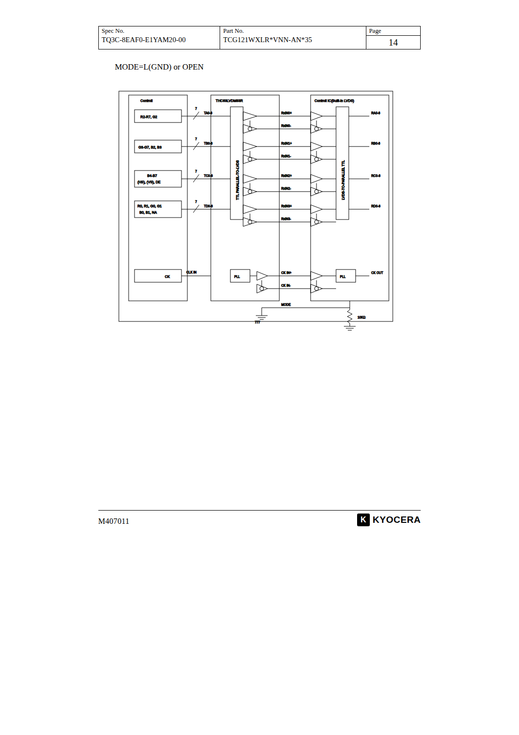| Spec No. | Part No. | Page |
| TQ3C-8EAF0-E1YAM20-00 | TCG121WXLR*VNN-AN*35 | 14 |
MODE=L(GND) or OPEN
Controll R2-R7, G2 G3-G7, B2, B3 B4-B7 (HS), (VS), DE R0, R1, G0, G1 B0, B1, NA CK 7 7 7 7 TA0-6 TB0-6 TC0-6 TD0-6 CLK IN THC63LVDM83R TTL PARALLEL-TO-LVDS PLL Controll IC(Built-in LVDS) RxIN0+ RxIN0- RxIN1+ RxIN1- RxIN2+ RxIN2- RxIN3+ RxIN3- CK IN+ CK IN- LVDS-TO-PARALLEL TTL PLL RA0-6 RB0-6 RC0-6 RD0-6 CK OUT MODE 777 10KΩ
M407011
K
KYOCERA